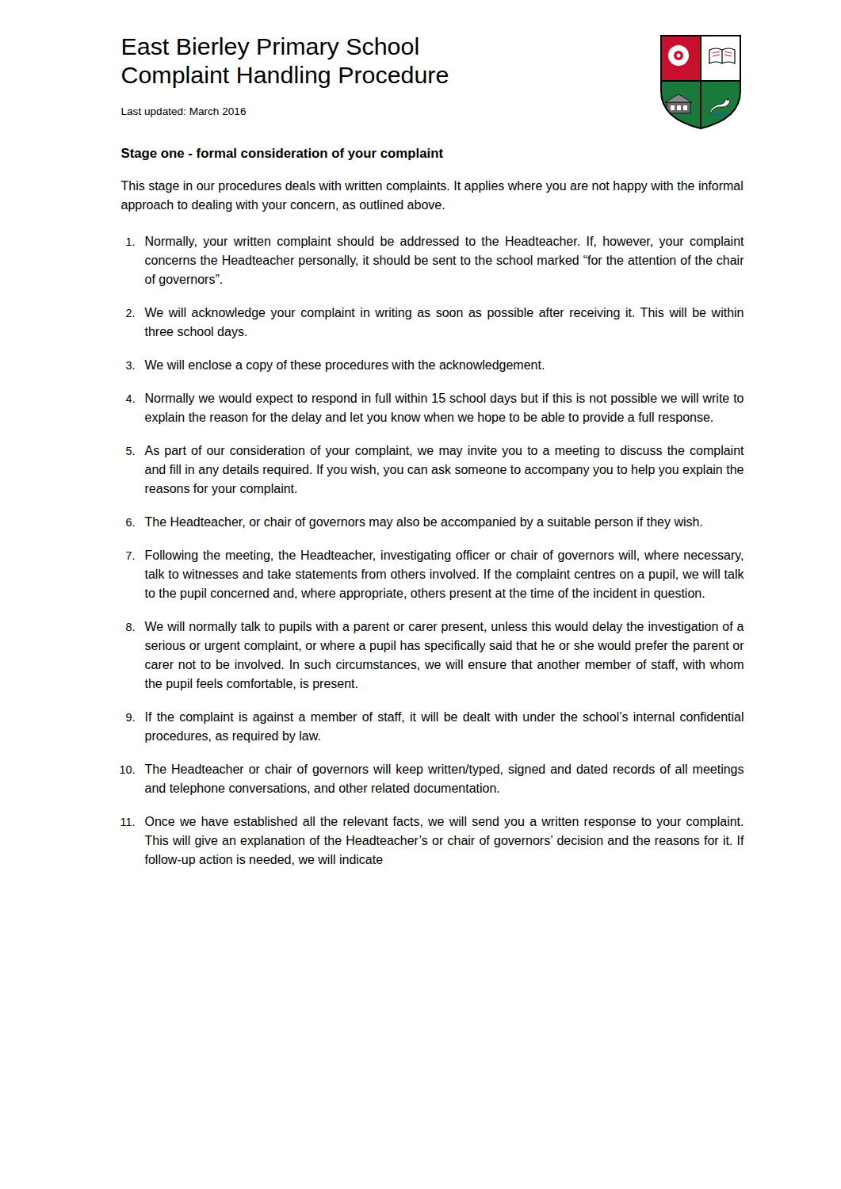East Bierley Primary School
Complaint Handling Procedure
Last updated: March 2016
Stage one - formal consideration of your complaint
This stage in our procedures deals with written complaints. It applies where you are not happy with the informal approach to dealing with your concern, as outlined above.
Normally, your written complaint should be addressed to the Headteacher. If, however, your complaint concerns the Headteacher personally, it should be sent to the school marked “for the attention of the chair of governors”.
We will acknowledge your complaint in writing as soon as possible after receiving it. This will be within three school days.
We will enclose a copy of these procedures with the acknowledgement.
Normally we would expect to respond in full within 15 school days but if this is not possible we will write to explain the reason for the delay and let you know when we hope to be able to provide a full response.
As part of our consideration of your complaint, we may invite you to a meeting to discuss the complaint and fill in any details required. If you wish, you can ask someone to accompany you to help you explain the reasons for your complaint.
The Headteacher, or chair of governors may also be accompanied by a suitable person if they wish.
Following the meeting, the Headteacher, investigating officer or chair of governors will, where necessary, talk to witnesses and take statements from others involved. If the complaint centres on a pupil, we will talk to the pupil concerned and, where appropriate, others present at the time of the incident in question.
We will normally talk to pupils with a parent or carer present, unless this would delay the investigation of a serious or urgent complaint, or where a pupil has specifically said that he or she would prefer the parent or carer not to be involved. In such circumstances, we will ensure that another member of staff, with whom the pupil feels comfortable, is present.
If the complaint is against a member of staff, it will be dealt with under the school’s internal confidential procedures, as required by law.
The Headteacher or chair of governors will keep written/typed, signed and dated records of all meetings and telephone conversations, and other related documentation.
Once we have established all the relevant facts, we will send you a written response to your complaint. This will give an explanation of the Headteacher’s or chair of governors’ decision and the reasons for it. If follow-up action is needed, we will indicate